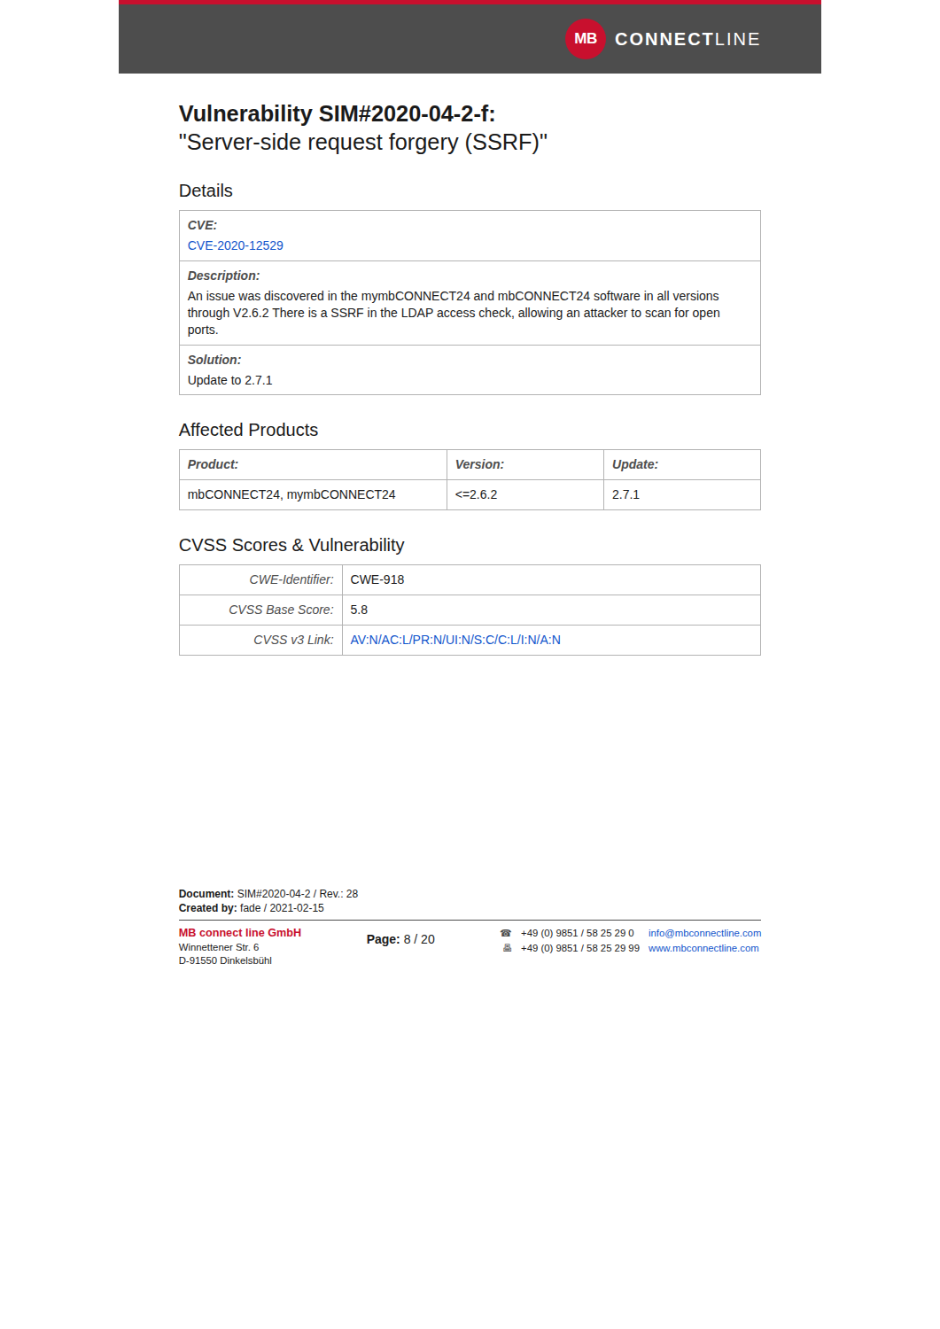MB
CONNECTLINE
Vulnerability SIM#2020-04-2-f: "Server-side request forgery (SSRF)"
Details
| CVE: |
| CVE-2020-12529 |
| Description: |
| An issue was discovered in the mymbCONNECT24 and mbCONNECT24 software in all versions through V2.6.2 There is a SSRF in the LDAP access check, allowing an attacker to scan for open ports. |
| Solution: |
| Update to 2.7.1 |
Affected Products
| Product: | Version: | Update: |
| --- | --- | --- |
| mbCONNECT24, mymbCONNECT24 | <=2.6.2 | 2.7.1 |
CVSS Scores & Vulnerability
| CWE-Identifier: | CWE-918 |
| CVSS Base Score: | 5.8 |
| CVSS v3 Link: | AV:N/AC:L/PR:N/UI:N/S:C/C:L/I:N/A:N |
Document: SIM#2020-04-2 / Rev.: 28
Created by: fade / 2021-02-15
MB connect line GmbH
Winnettener Str. 6
D-91550 Dinkelsbühl
Page: 8 / 20
☎
🖶
+49 (0) 9851 / 58 25 29 0
+49 (0) 9851 / 58 25 29 99
info@mbconnectline.com
www.mbconnectline.com